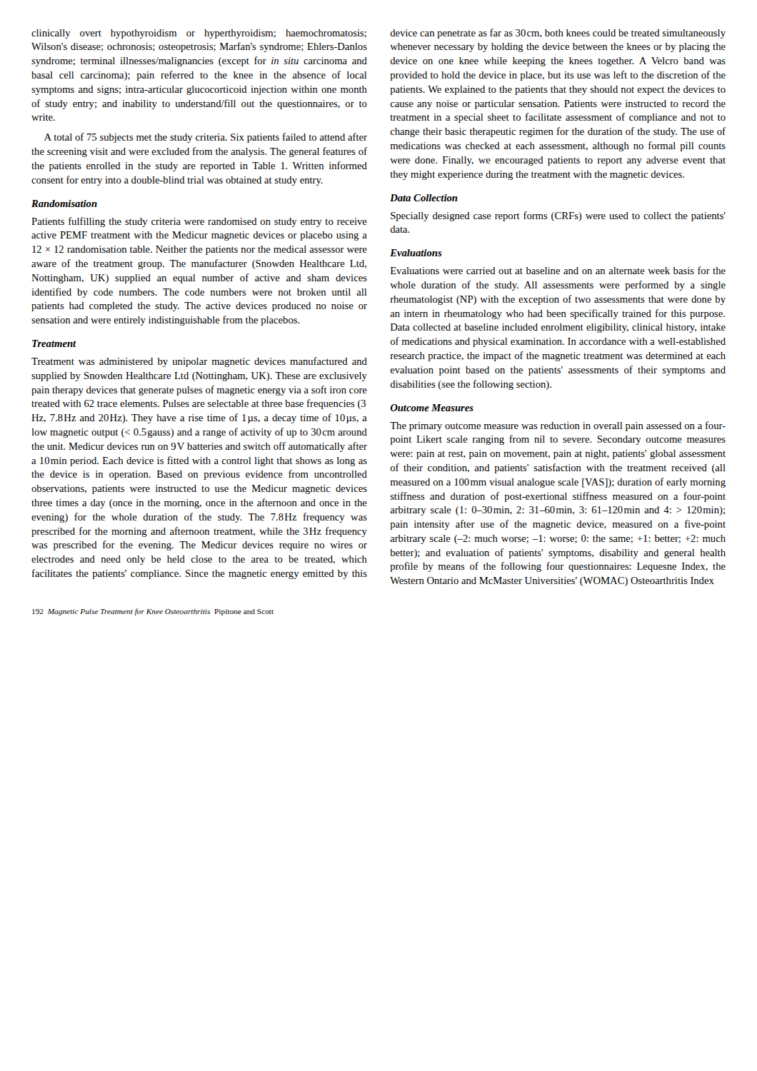clinically overt hypothyroidism or hyperthyroidism; haemochromatosis; Wilson's disease; ochronosis; osteopetrosis; Marfan's syndrome; Ehlers-Danlos syndrome; terminal illnesses/malignancies (except for in situ carcinoma and basal cell carcinoma); pain referred to the knee in the absence of local symptoms and signs; intra-articular glucocorticoid injection within one month of study entry; and inability to understand/fill out the questionnaires, or to write.
A total of 75 subjects met the study criteria. Six patients failed to attend after the screening visit and were excluded from the analysis. The general features of the patients enrolled in the study are reported in Table 1. Written informed consent for entry into a double-blind trial was obtained at study entry.
Randomisation
Patients fulfilling the study criteria were randomised on study entry to receive active PEMF treatment with the Medicur magnetic devices or placebo using a 12 × 12 randomisation table. Neither the patients nor the medical assessor were aware of the treatment group. The manufacturer (Snowden Healthcare Ltd, Nottingham, UK) supplied an equal number of active and sham devices identified by code numbers. The code numbers were not broken until all patients had completed the study. The active devices produced no noise or sensation and were entirely indistinguishable from the placebos.
Treatment
Treatment was administered by unipolar magnetic devices manufactured and supplied by Snowden Healthcare Ltd (Nottingham, UK). These are exclusively pain therapy devices that generate pulses of magnetic energy via a soft iron core treated with 62 trace elements. Pulses are selectable at three base frequencies (3 Hz, 7.8 Hz and 20 Hz). They have a rise time of 1 µs, a decay time of 10 µs, a low magnetic output (< 0.5 gauss) and a range of activity of up to 30 cm around the unit. Medicur devices run on 9 V batteries and switch off automatically after a 10 min period. Each device is fitted with a control light that shows as long as the device is in operation. Based on previous evidence from uncontrolled observations, patients were instructed to use the Medicur magnetic devices three times a day (once in the morning, once in the afternoon and once in the evening) for the whole duration of the study. The 7.8 Hz frequency was prescribed for the morning and afternoon treatment, while the 3 Hz frequency was prescribed for the evening. The Medicur devices require no wires or electrodes and need only be held close to the area to be treated, which facilitates the patients' compliance. Since the magnetic energy emitted by this device can penetrate as far as 30 cm, both knees could be treated simultaneously whenever necessary by holding the device between the knees or by placing the device on one knee while keeping the knees together. A Velcro band was provided to hold the device in place, but its use was left to the discretion of the patients. We explained to the patients that they should not expect the devices to cause any noise or particular sensation. Patients were instructed to record the treatment in a special sheet to facilitate assessment of compliance and not to change their basic therapeutic regimen for the duration of the study. The use of medications was checked at each assessment, although no formal pill counts were done. Finally, we encouraged patients to report any adverse event that they might experience during the treatment with the magnetic devices.
Data Collection
Specially designed case report forms (CRFs) were used to collect the patients' data.
Evaluations
Evaluations were carried out at baseline and on an alternate week basis for the whole duration of the study. All assessments were performed by a single rheumatologist (NP) with the exception of two assessments that were done by an intern in rheumatology who had been specifically trained for this purpose. Data collected at baseline included enrolment eligibility, clinical history, intake of medications and physical examination. In accordance with a well-established research practice, the impact of the magnetic treatment was determined at each evaluation point based on the patients' assessments of their symptoms and disabilities (see the following section).
Outcome Measures
The primary outcome measure was reduction in overall pain assessed on a four-point Likert scale ranging from nil to severe. Secondary outcome measures were: pain at rest, pain on movement, pain at night, patients' global assessment of their condition, and patients' satisfaction with the treatment received (all measured on a 100 mm visual analogue scale [VAS]); duration of early morning stiffness and duration of post-exertional stiffness measured on a four-point arbitrary scale (1: 0–30 min, 2: 31–60 min, 3: 61–120 min and 4: > 120 min); pain intensity after use of the magnetic device, measured on a five-point arbitrary scale (–2: much worse; –1: worse; 0: the same; +1: better; +2: much better); and evaluation of patients' symptoms, disability and general health profile by means of the following four questionnaires: Lequesne Index, the Western Ontario and McMaster Universities' (WOMAC) Osteoarthritis Index
192 Magnetic Pulse Treatment for Knee Osteoarthritis Pipitone and Scott